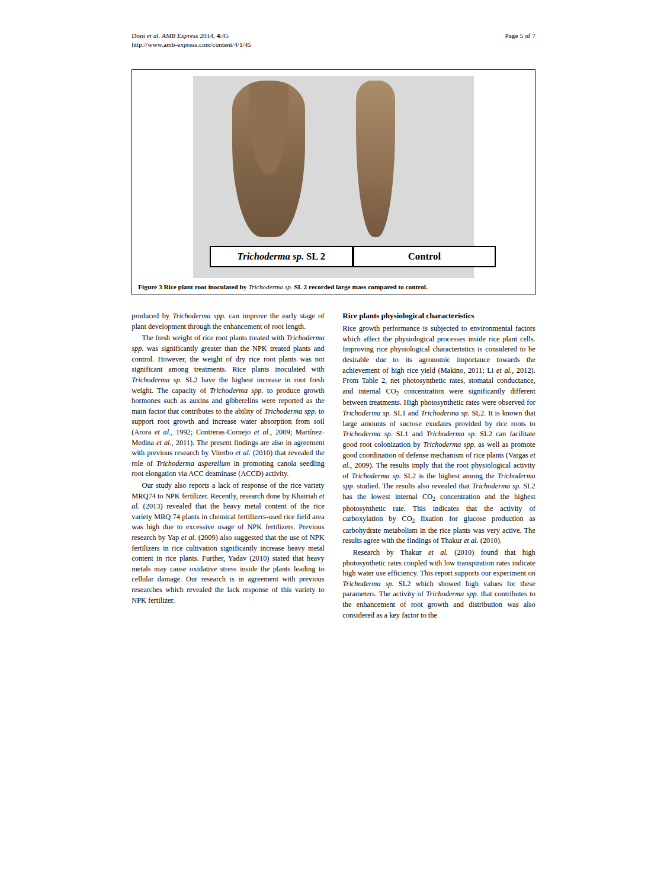Doni et al. AMB Express 2014, 4:45
http://www.amb-express.com/content/4/1/45
Page 5 of 7
Trichoderma sp. SL 2
Control
Figure 3 Rice plant root inoculated by Trichoderma sp. SL 2 recorded large mass compared to control.
produced by Trichoderma spp. can improve the early stage of plant development through the enhancement of root length.
The fresh weight of rice root plants treated with Trichoderma spp. was significantly greater than the NPK treated plants and control. However, the weight of dry rice root plants was not significant among treatments. Rice plants inoculated with Trichoderma sp. SL2 have the highest increase in root fresh weight. The capacity of Trichoderma spp. to produce growth hormones such as auxins and gibberelins were reported as the main factor that contributes to the ability of Trichoderma spp. to support root growth and increase water absorption from soil (Arora et al., 1992; Contreras-Cornejo et al., 2009; Martínez-Medina et al., 2011). The present findings are also in agreement with previous research by Viterbo et al. (2010) that revealed the role of Trichoderma asperellum in promoting canola seedling root elongation via ACC deaminase (ACCD) activity.
Our study also reports a lack of response of the rice variety MRQ74 to NPK fertilizer. Recently, research done by Khairiah et al. (2013) revealed that the heavy metal content of the rice variety MRQ 74 plants in chemical fertilizers-used rice field area was high due to excessive usage of NPK fertilizers. Previous research by Yap et al. (2009) also suggested that the use of NPK fertilizers in rice cultivation significantly increase heavy metal content in rice plants. Further, Yadav (2010) stated that heavy metals may cause oxidative stress inside the plants leading to cellular damage. Our research is in agreement with previous researches which revealed the lack response of this variety to NPK fertilizer.
Rice plants physiological characteristics
Rice growth performance is subjected to environmental factors which affect the physiological processes inside rice plant cells. Improving rice physiological characteristics is considered to be desirable due to its agronomic importance towards the achievement of high rice yield (Makino, 2011; Li et al., 2012). From Table 2, net photosynthetic rates, stomatal conductance, and internal CO2 concentration were significantly different between treatments. High photosynthetic rates were observed for Trichoderma sp. SL1 and Trichoderma sp. SL2. It is known that large amounts of sucrose exudates provided by rice roots to Trichoderma sp. SL1 and Trichoderma sp. SL2 can facilitate good root colonization by Trichoderma spp. as well as promote good coordination of defense mechanism of rice plants (Vargas et al., 2009). The results imply that the root physiological activity of Trichoderma sp. SL2 is the highest among the Trichoderma spp. studied. The results also revealed that Trichoderma sp. SL2 has the lowest internal CO2 concentration and the highest photosynthetic rate. This indicates that the activity of carboxylation by CO2 fixation for glucose production as carbohydrate metabolism in the rice plants was very active. The results agree with the findings of Thakur et al. (2010).
Research by Thakur et al. (2010) found that high photosynthetic rates coupled with low transpiration rates indicate high water use efficiency. This report supports our experiment on Trichoderma sp. SL2 which showed high values for these parameters. The activity of Trichoderma spp. that contributes to the enhancement of root growth and distribution was also considered as a key factor to the